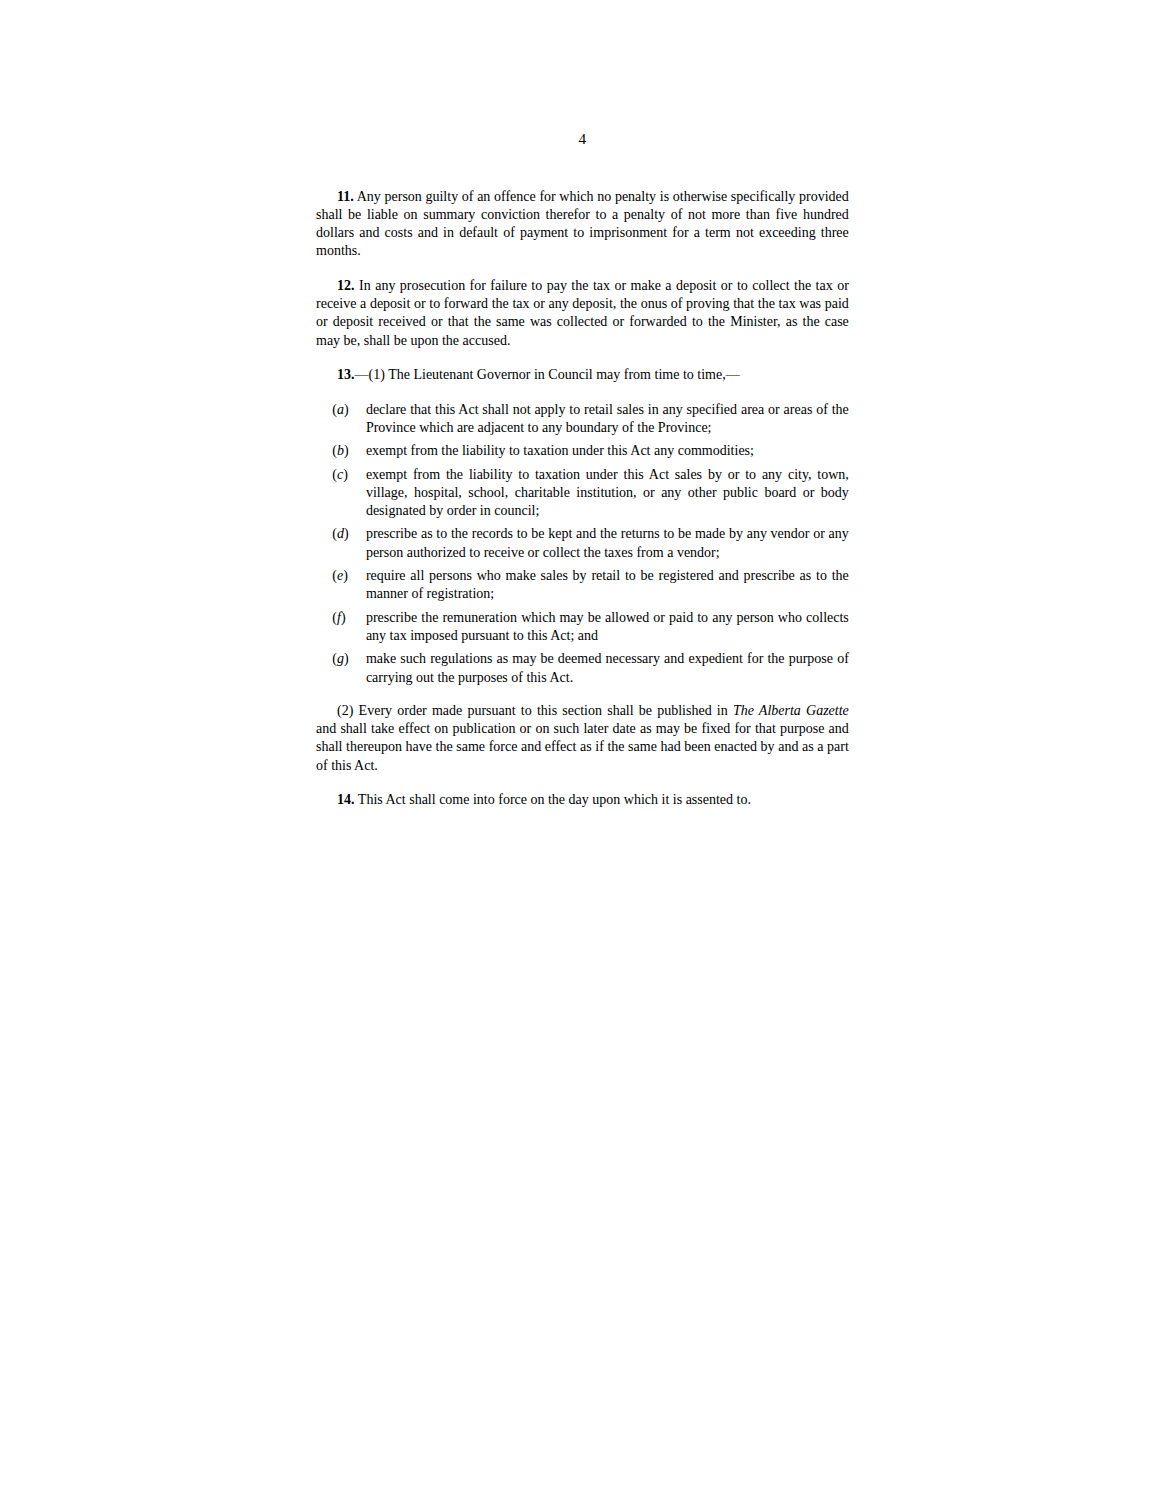4
11. Any person guilty of an offence for which no penalty is otherwise specifically provided shall be liable on summary conviction therefor to a penalty of not more than five hundred dollars and costs and in default of payment to imprisonment for a term not exceeding three months.
12. In any prosecution for failure to pay the tax or make a deposit or to collect the tax or receive a deposit or to forward the tax or any deposit, the onus of proving that the tax was paid or deposit received or that the same was collected or forwarded to the Minister, as the case may be, shall be upon the accused.
13.—(1) The Lieutenant Governor in Council may from time to time,—
(a) declare that this Act shall not apply to retail sales in any specified area or areas of the Province which are adjacent to any boundary of the Province;
(b) exempt from the liability to taxation under this Act any commodities;
(c) exempt from the liability to taxation under this Act sales by or to any city, town, village, hospital, school, charitable institution, or any other public board or body designated by order in council;
(d) prescribe as to the records to be kept and the returns to be made by any vendor or any person authorized to receive or collect the taxes from a vendor;
(e) require all persons who make sales by retail to be registered and prescribe as to the manner of registration;
(f) prescribe the remuneration which may be allowed or paid to any person who collects any tax imposed pursuant to this Act; and
(g) make such regulations as may be deemed necessary and expedient for the purpose of carrying out the purposes of this Act.
(2) Every order made pursuant to this section shall be published in The Alberta Gazette and shall take effect on publication or on such later date as may be fixed for that purpose and shall thereupon have the same force and effect as if the same had been enacted by and as a part of this Act.
14. This Act shall come into force on the day upon which it is assented to.